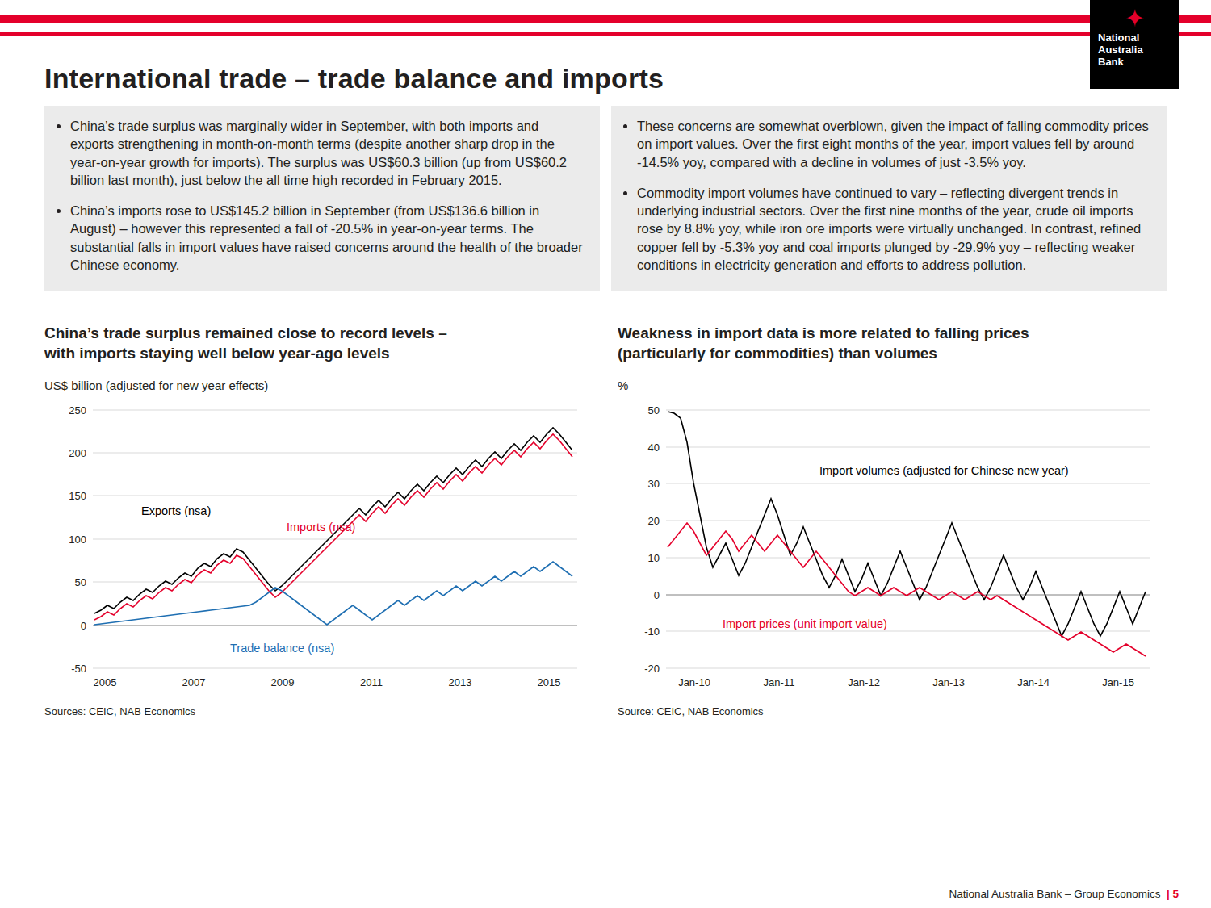✦
National
Australia
Bank
International trade – trade balance and imports
China’s trade surplus was marginally wider in September, with both imports and exports strengthening in month-on-month terms (despite another sharp drop in the year-on-year growth for imports). The surplus was US$60.3 billion (up from US$60.2 billion last month), just below the all time high recorded in February 2015.
China’s imports rose to US$145.2 billion in September (from US$136.6 billion in August) – however this represented a fall of -20.5% in year-on-year terms. The substantial falls in import values have raised concerns around the health of the broader Chinese economy.
These concerns are somewhat overblown, given the impact of falling commodity prices on import values. Over the first eight months of the year, import values fell by around -14.5% yoy, compared with a decline in volumes of just -3.5% yoy.
Commodity import volumes have continued to vary – reflecting divergent trends in underlying industrial sectors. Over the first nine months of the year, crude oil imports rose by 8.8% yoy, while iron ore imports were virtually unchanged. In contrast, refined copper fell by -5.3% yoy and coal imports plunged by -29.9% yoy – reflecting weaker conditions in electricity generation and efforts to address pollution.
China’s trade surplus remained close to record levels –
with imports staying well below year-ago levels
US$ billion (adjusted for new year effects)
250 200 150 100 50 0 -50 2005 2007 2009 2011 2013 2015 Exports (nsa) Imports (nsa) Trade balance (nsa)
Sources: CEIC, NAB Economics
Weakness in import data is more related to falling prices
(particularly for commodities) than volumes
%
50 40 30 20 10 0 -10 -20 Jan-10 Jan-11 Jan-12 Jan-13 Jan-14 Jan-15 Import volumes (adjusted for Chinese new year) Import prices (unit import value)
Source: CEIC, NAB Economics
National Australia Bank – Group Economics | 5